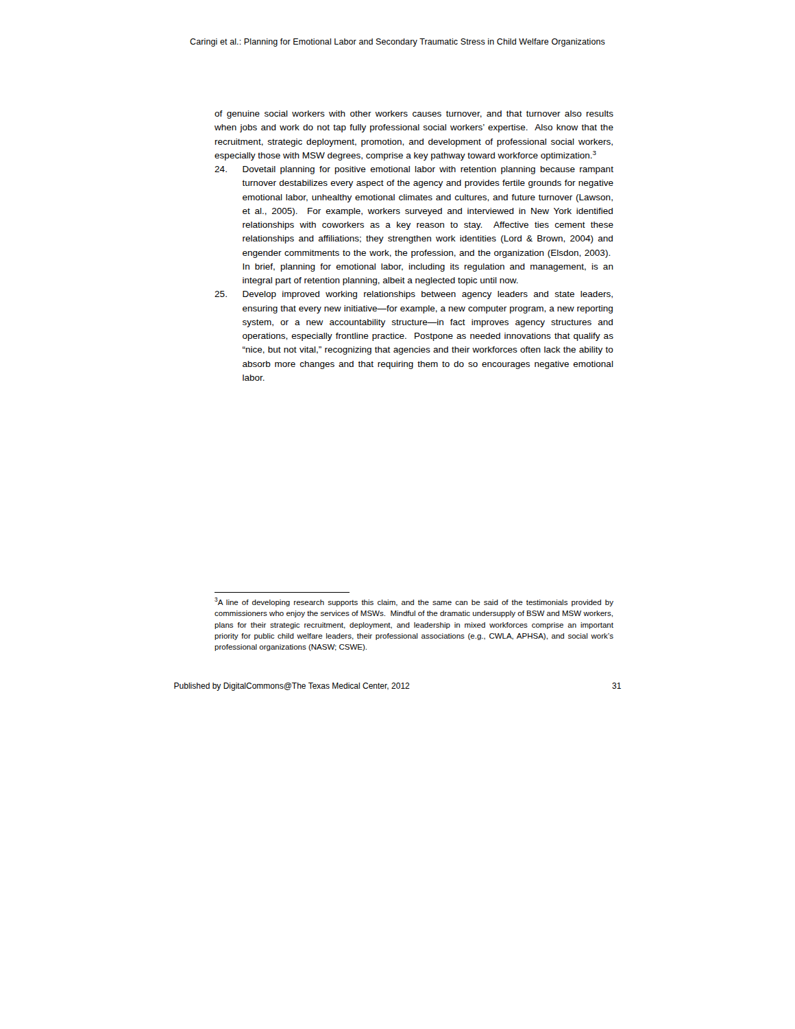Caringi et al.: Planning for Emotional Labor and Secondary Traumatic Stress in Child Welfare Organizations
of genuine social workers with other workers causes turnover, and that turnover also results when jobs and work do not tap fully professional social workers’ expertise. Also know that the recruitment, strategic deployment, promotion, and development of professional social workers, especially those with MSW degrees, comprise a key pathway toward workforce optimization.3
24. Dovetail planning for positive emotional labor with retention planning because rampant turnover destabilizes every aspect of the agency and provides fertile grounds for negative emotional labor, unhealthy emotional climates and cultures, and future turnover (Lawson, et al., 2005). For example, workers surveyed and interviewed in New York identified relationships with coworkers as a key reason to stay. Affective ties cement these relationships and affiliations; they strengthen work identities (Lord & Brown, 2004) and engender commitments to the work, the profession, and the organization (Elsdon, 2003). In brief, planning for emotional labor, including its regulation and management, is an integral part of retention planning, albeit a neglected topic until now.
25. Develop improved working relationships between agency leaders and state leaders, ensuring that every new initiative—for example, a new computer program, a new reporting system, or a new accountability structure—in fact improves agency structures and operations, especially frontline practice. Postpone as needed innovations that qualify as “nice, but not vital,” recognizing that agencies and their workforces often lack the ability to absorb more changes and that requiring them to do so encourages negative emotional labor.
3A line of developing research supports this claim, and the same can be said of the testimonials provided by commissioners who enjoy the services of MSWs. Mindful of the dramatic undersupply of BSW and MSW workers, plans for their strategic recruitment, deployment, and leadership in mixed workforces comprise an important priority for public child welfare leaders, their professional associations (e.g., CWLA, APHSA), and social work’s professional organizations (NASW; CSWE).
Published by DigitalCommons@The Texas Medical Center, 2012
31